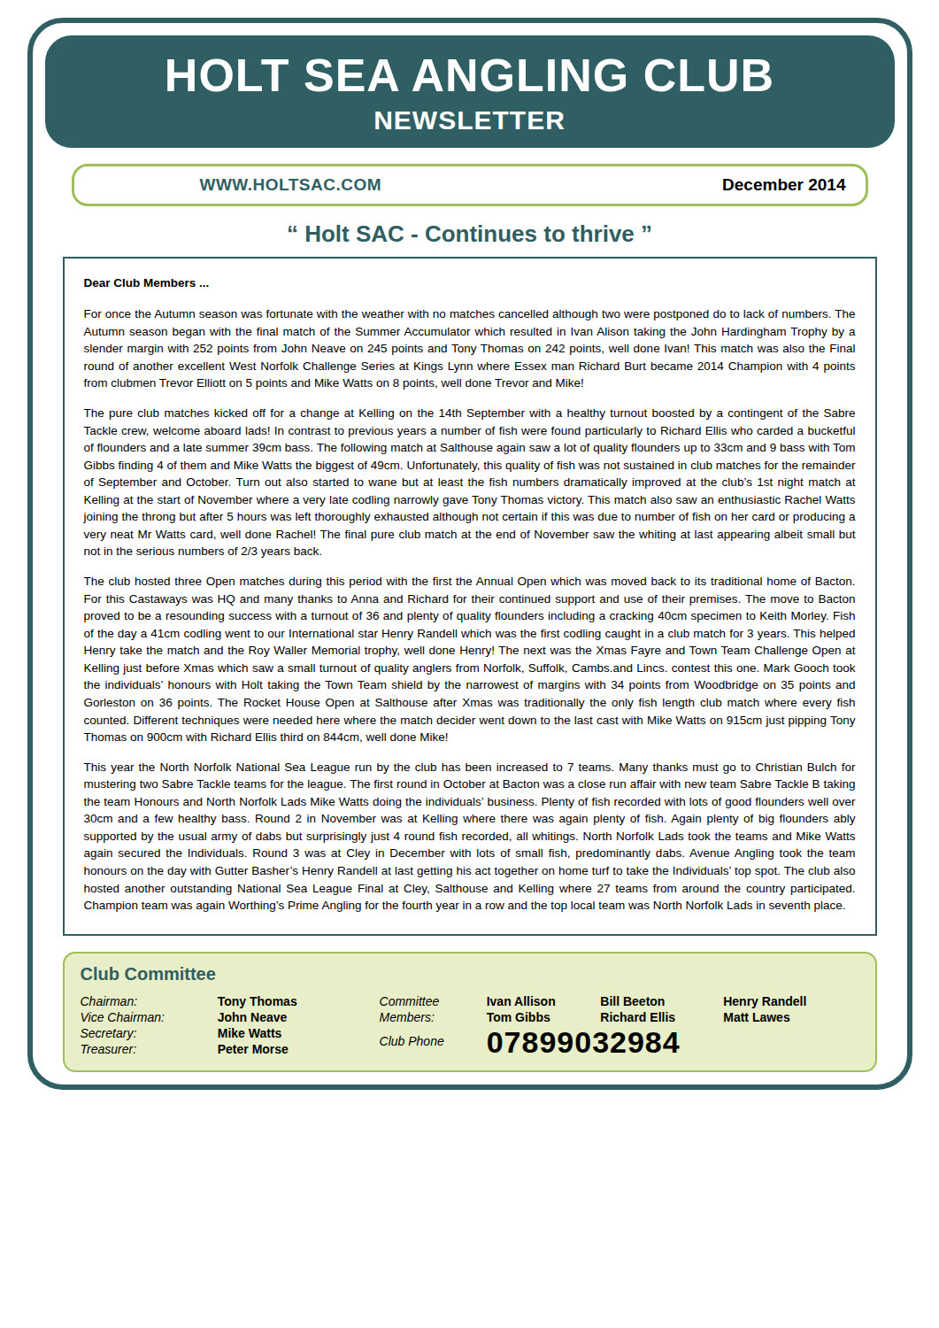HOLT SEA ANGLING CLUB
NEWSLETTER
WWW.HOLTSAC.COM December 2014
“ Holt SAC - Continues to thrive ”
Dear Club Members ...
For once the Autumn season was fortunate with the weather with no matches cancelled although two were postponed do to lack of numbers. The Autumn season began with the final match of the Summer Accumulator which resulted in Ivan Alison taking the John Hardingham Trophy by a slender margin with 252 points from John Neave on 245 points and Tony Thomas on 242 points, well done Ivan! This match was also the Final round of another excellent West Norfolk Challenge Series at Kings Lynn where Essex man Richard Burt became 2014 Champion with 4 points from clubmen Trevor Elliott on 5 points and Mike Watts on 8 points, well done Trevor and Mike!
The pure club matches kicked off for a change at Kelling on the 14th September with a healthy turnout boosted by a contingent of the Sabre Tackle crew, welcome aboard lads! In contrast to previous years a number of fish were found particularly to Richard Ellis who carded a bucketful of flounders and a late summer 39cm bass. The following match at Salthouse again saw a lot of quality flounders up to 33cm and 9 bass with Tom Gibbs finding 4 of them and Mike Watts the biggest of 49cm. Unfortunately, this quality of fish was not sustained in club matches for the remainder of September and October. Turn out also started to wane but at least the fish numbers dramatically improved at the club’s 1st night match at Kelling at the start of November where a very late codling narrowly gave Tony Thomas victory. This match also saw an enthusiastic Rachel Watts joining the throng but after 5 hours was left thoroughly exhausted although not certain if this was due to number of fish on her card or producing a very neat Mr Watts card, well done Rachel! The final pure club match at the end of November saw the whiting at last appearing albeit small but not in the serious numbers of 2/3 years back.
The club hosted three Open matches during this period with the first the Annual Open which was moved back to its traditional home of Bacton. For this Castaways was HQ and many thanks to Anna and Richard for their continued support and use of their premises. The move to Bacton proved to be a resounding success with a turnout of 36 and plenty of quality flounders including a cracking 40cm specimen to Keith Morley. Fish of the day a 41cm codling went to our International star Henry Randell which was the first codling caught in a club match for 3 years. This helped Henry take the match and the Roy Waller Memorial trophy, well done Henry! The next was the Xmas Fayre and Town Team Challenge Open at Kelling just before Xmas which saw a small turnout of quality anglers from Norfolk, Suffolk, Cambs.and Lincs. contest this one. Mark Gooch took the individuals’ honours with Holt taking the Town Team shield by the narrowest of margins with 34 points from Woodbridge on 35 points and Gorleston on 36 points. The Rocket House Open at Salthouse after Xmas was traditionally the only fish length club match where every fish counted. Different techniques were needed here where the match decider went down to the last cast with Mike Watts on 915cm just pipping Tony Thomas on 900cm with Richard Ellis third on 844cm, well done Mike!
This year the North Norfolk National Sea League run by the club has been increased to 7 teams. Many thanks must go to Christian Bulch for mustering two Sabre Tackle teams for the league. The first round in October at Bacton was a close run affair with new team Sabre Tackle B taking the team Honours and North Norfolk Lads Mike Watts doing the individuals’ business. Plenty of fish recorded with lots of good flounders well over 30cm and a few healthy bass. Round 2 in November was at Kelling where there was again plenty of fish. Again plenty of big flounders ably supported by the usual army of dabs but surprisingly just 4 round fish recorded, all whitings. North Norfolk Lads took the teams and Mike Watts again secured the Individuals. Round 3 was at Cley in December with lots of small fish, predominantly dabs. Avenue Angling took the team honours on the day with Gutter Basher’s Henry Randell at last getting his act together on home turf to take the Individuals’ top spot. The club also hosted another outstanding National Sea League Final at Cley, Salthouse and Kelling where 27 teams from around the country participated. Champion team was again Worthing’s Prime Angling for the fourth year in a row and the top local team was North Norfolk Lads in seventh place.
Club Committee
| Chairman: | Tony Thomas | | Committee | Ivan Allison | Bill Beeton | Henry Randell |
| Vice Chairman: | John Neave | | Members: | Tom Gibbs | Richard Ellis | Matt Lawes |
| Secretary: | Mike Watts | | Club Phone | 07899032984 |
| Treasurer: | Peter Morse | |